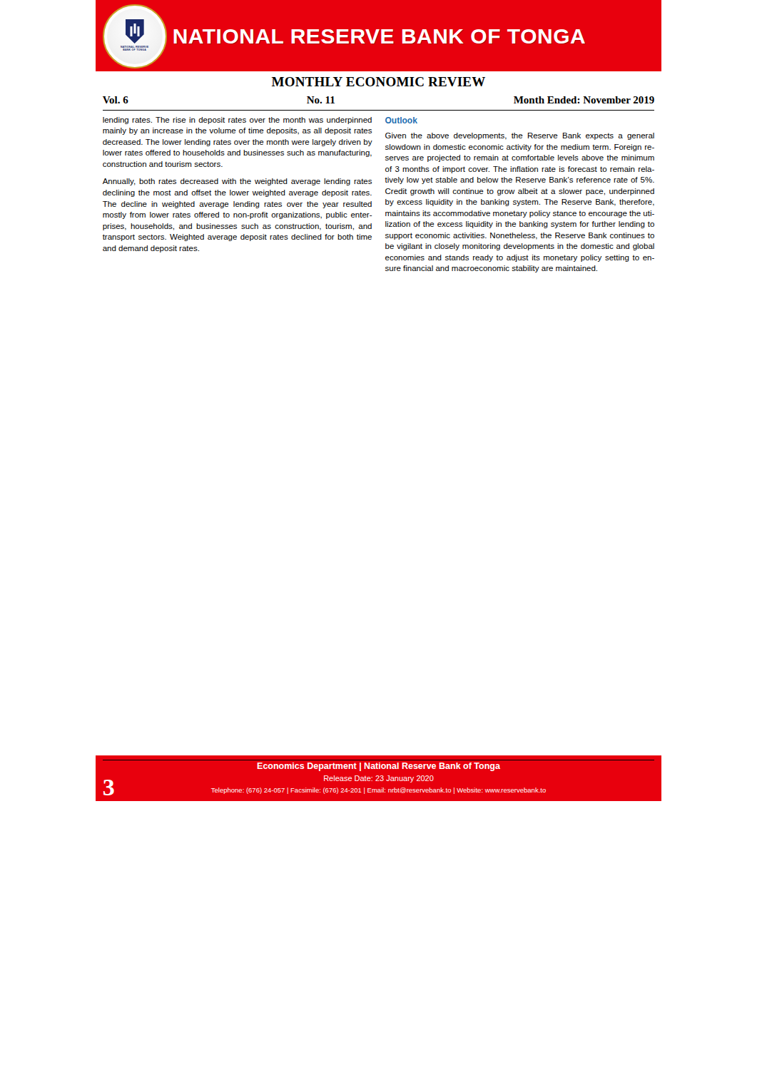NATIONAL RESERVE
BANK OF TONGA
NATIONAL RESERVE BANK OF TONGA
MONTHLY ECONOMIC REVIEW
Vol. 6
No. 11
Month Ended: November 2019
lending rates. The rise in deposit rates over the month was underpinned mainly by an increase in the volume of time deposits, as all deposit rates decreased. The lower lending rates over the month were largely driven by lower rates offered to households and businesses such as manufacturing, construction and tourism sectors.
Annually, both rates decreased with the weighted average lending rates declining the most and offset the lower weighted average deposit rates. The decline in weighted average lending rates over the year resulted mostly from lower rates offered to non-profit organizations, public enterprises, households, and businesses such as construction, tourism, and transport sectors. Weighted average deposit rates declined for both time and demand deposit rates.
Outlook
Given the above developments, the Reserve Bank expects a general slowdown in domestic economic activity for the medium term. Foreign reserves are projected to remain at comfortable levels above the minimum of 3 months of import cover. The inflation rate is forecast to remain relatively low yet stable and below the Reserve Bank’s reference rate of 5%. Credit growth will continue to grow albeit at a slower pace, underpinned by excess liquidity in the banking system. The Reserve Bank, therefore, maintains its accommodative monetary policy stance to encourage the utilization of the excess liquidity in the banking system for further lending to support economic activities. Nonetheless, the Reserve Bank continues to be vigilant in closely monitoring developments in the domestic and global economies and stands ready to adjust its monetary policy setting to ensure financial and macroeconomic stability are maintained.
3
Economics Department | National Reserve Bank of Tonga
Release Date: 23 January 2020
Telephone: (676) 24-057 | Facsimile: (676) 24-201 | Email: nrbt@reservebank.to | Website: www.reservebank.to